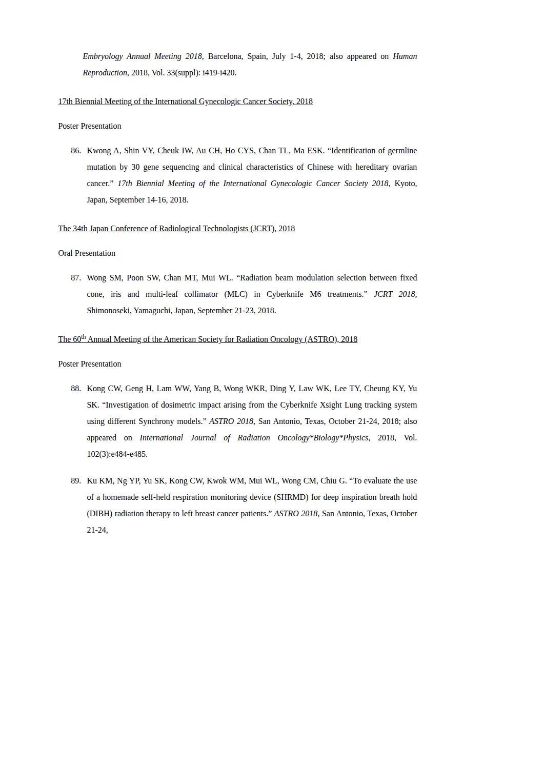Embryology Annual Meeting 2018, Barcelona, Spain, July 1-4, 2018; also appeared on Human Reproduction, 2018, Vol. 33(suppl): i419-i420.
17th Biennial Meeting of the International Gynecologic Cancer Society, 2018
Poster Presentation
86. Kwong A, Shin VY, Cheuk IW, Au CH, Ho CYS, Chan TL, Ma ESK. “Identification of germline mutation by 30 gene sequencing and clinical characteristics of Chinese with hereditary ovarian cancer.” 17th Biennial Meeting of the International Gynecologic Cancer Society 2018, Kyoto, Japan, September 14-16, 2018.
The 34th Japan Conference of Radiological Technologists (JCRT), 2018
Oral Presentation
87. Wong SM, Poon SW, Chan MT, Mui WL. “Radiation beam modulation selection between fixed cone, iris and multi-leaf collimator (MLC) in Cyberknife M6 treatments.” JCRT 2018, Shimonoseki, Yamaguchi, Japan, September 21-23, 2018.
The 60th Annual Meeting of the American Society for Radiation Oncology (ASTRO), 2018
Poster Presentation
88. Kong CW, Geng H, Lam WW, Yang B, Wong WKR, Ding Y, Law WK, Lee TY, Cheung KY, Yu SK. “Investigation of dosimetric impact arising from the Cyberknife Xsight Lung tracking system using different Synchrony models.” ASTRO 2018, San Antonio, Texas, October 21-24, 2018; also appeared on International Journal of Radiation Oncology*Biology*Physics, 2018, Vol. 102(3):e484-e485.
89. Ku KM, Ng YP, Yu SK, Kong CW, Kwok WM, Mui WL, Wong CM, Chiu G. “To evaluate the use of a homemade self-held respiration monitoring device (SHRMD) for deep inspiration breath hold (DIBH) radiation therapy to left breast cancer patients.” ASTRO 2018, San Antonio, Texas, October 21-24,